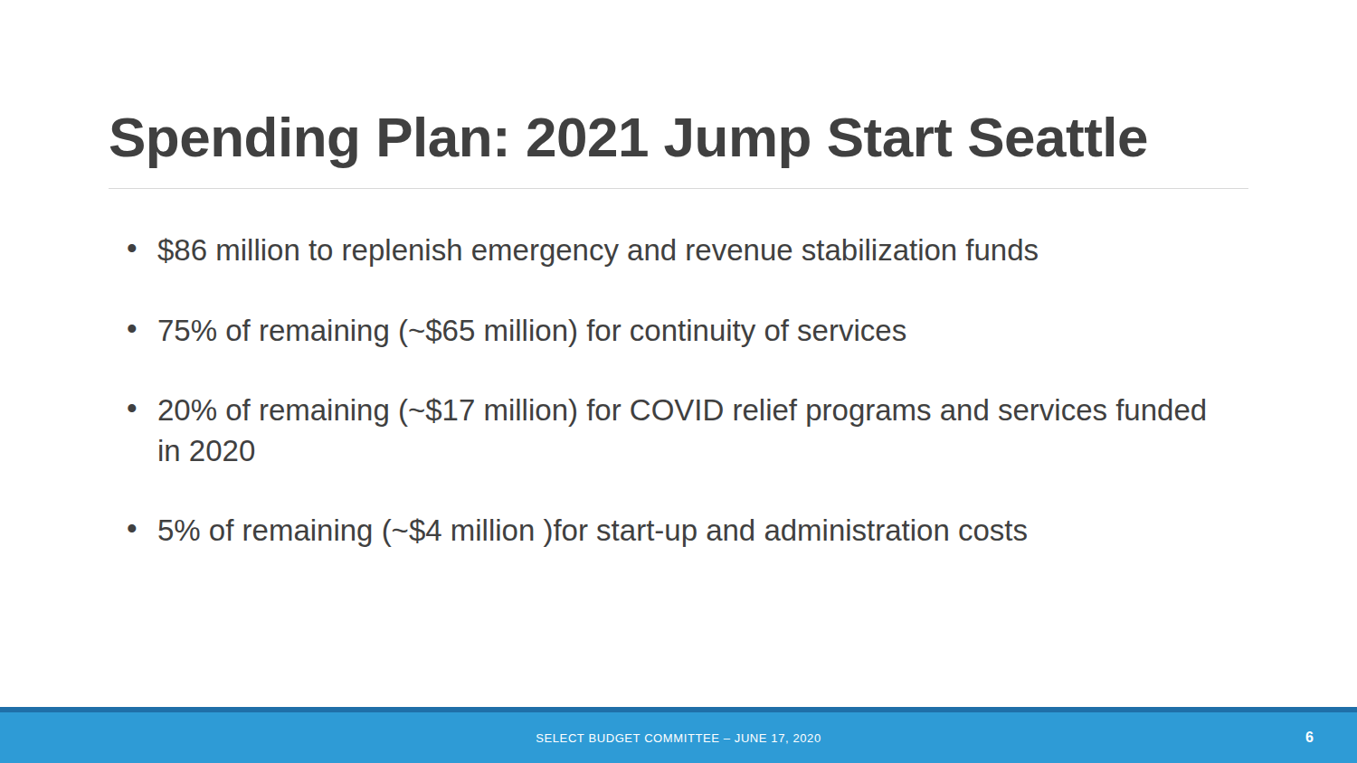Spending Plan: 2021 Jump Start Seattle
$86 million to replenish emergency and revenue stabilization funds
75% of remaining (~$65 million) for continuity of services
20% of remaining (~$17 million) for COVID relief programs and services funded in 2020
5% of remaining (~$4 million )for start-up and administration costs
Select Budget Committee – June 17, 2020
6